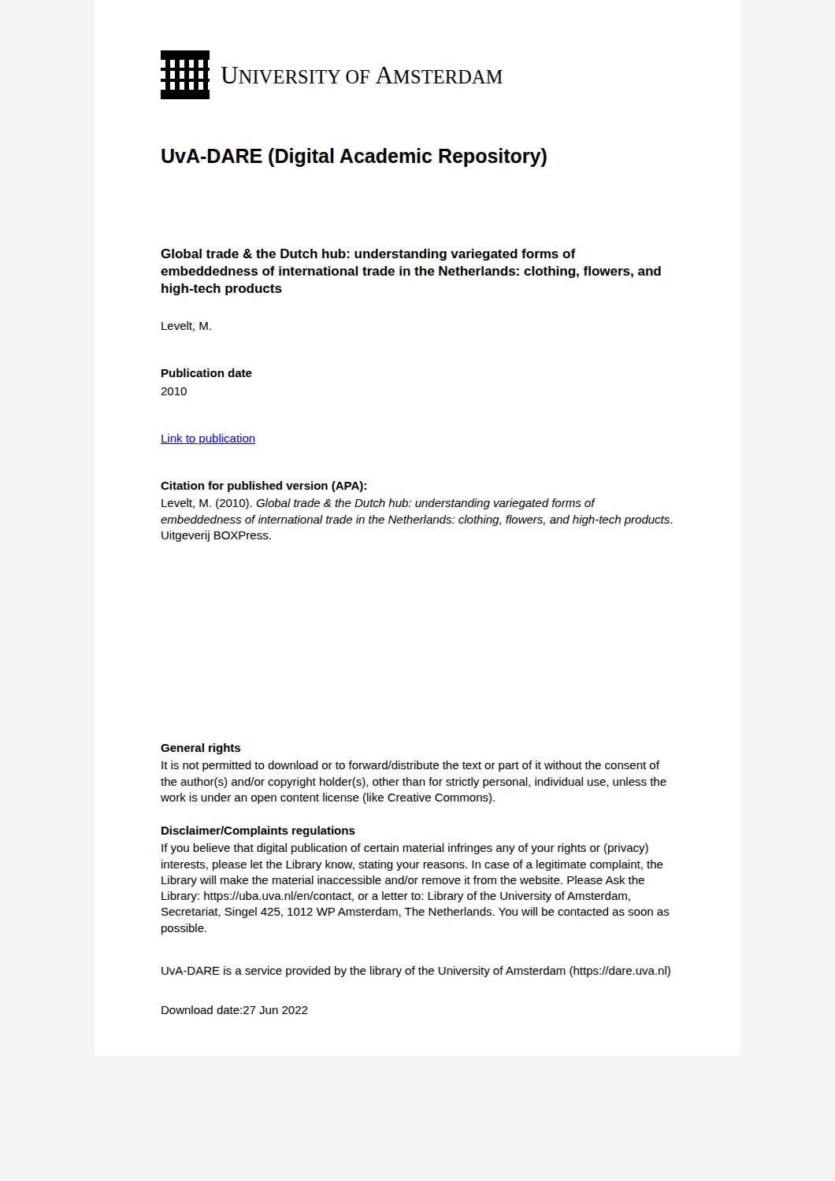UNIVERSITY OF AMSTERDAM
UvA-DARE (Digital Academic Repository)
Global trade & the Dutch hub: understanding variegated forms of embeddedness of international trade in the Netherlands: clothing, flowers, and high-tech products
Levelt, M.
Publication date
2010
Link to publication
Citation for published version (APA):
Levelt, M. (2010). Global trade & the Dutch hub: understanding variegated forms of embeddedness of international trade in the Netherlands: clothing, flowers, and high-tech products. Uitgeverij BOXPress.
General rights
It is not permitted to download or to forward/distribute the text or part of it without the consent of the author(s) and/or copyright holder(s), other than for strictly personal, individual use, unless the work is under an open content license (like Creative Commons).
Disclaimer/Complaints regulations
If you believe that digital publication of certain material infringes any of your rights or (privacy) interests, please let the Library know, stating your reasons. In case of a legitimate complaint, the Library will make the material inaccessible and/or remove it from the website. Please Ask the Library: https://uba.uva.nl/en/contact, or a letter to: Library of the University of Amsterdam, Secretariat, Singel 425, 1012 WP Amsterdam, The Netherlands. You will be contacted as soon as possible.
UvA-DARE is a service provided by the library of the University of Amsterdam (https://dare.uva.nl)
Download date:27 Jun 2022